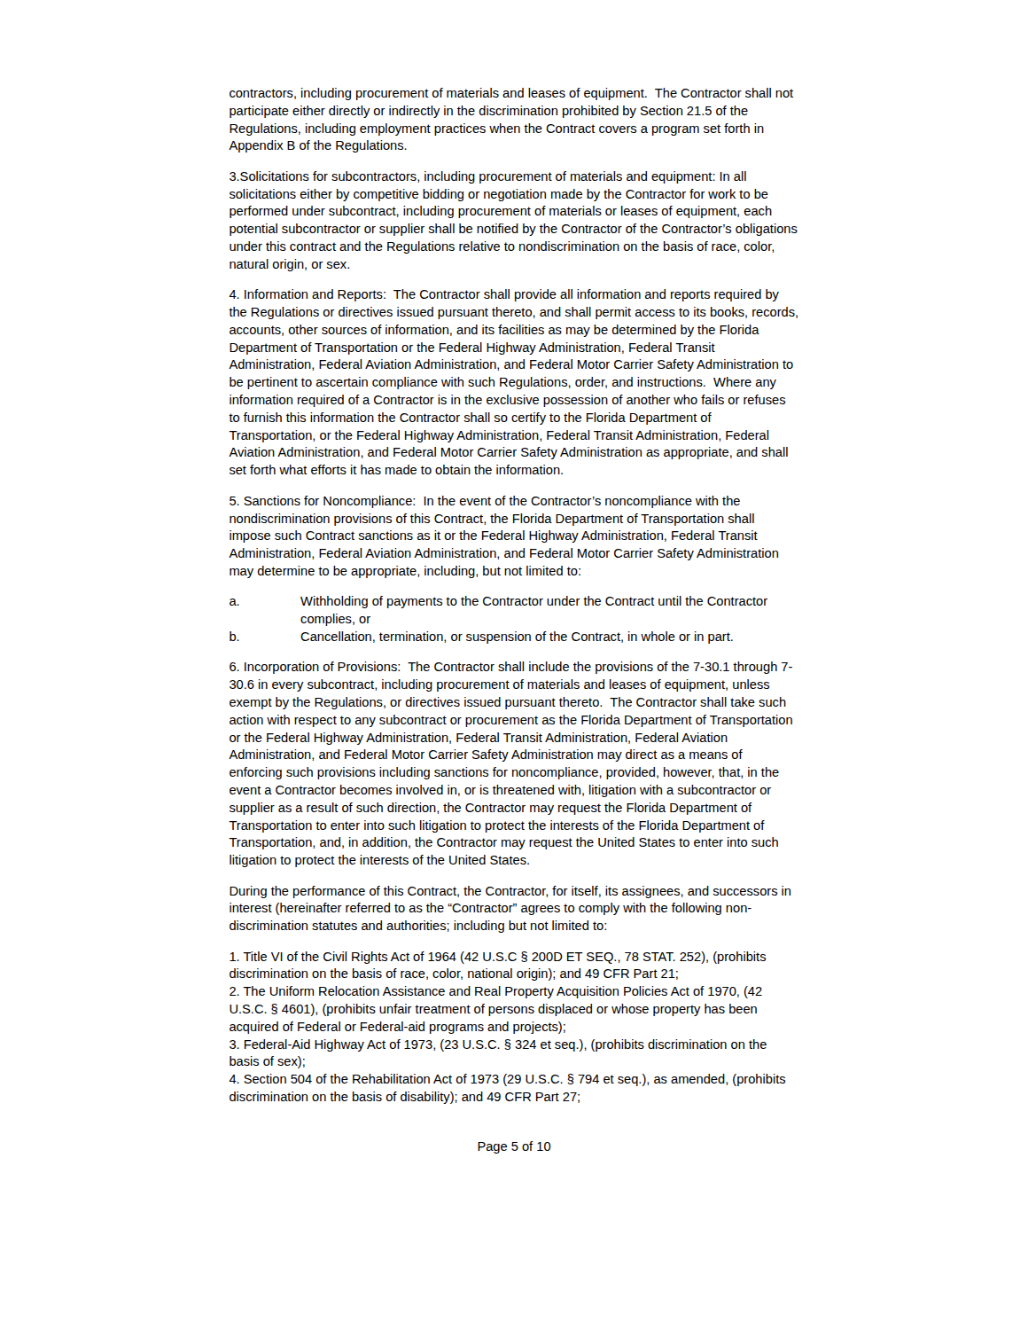contractors, including procurement of materials and leases of equipment. The Contractor shall not participate either directly or indirectly in the discrimination prohibited by Section 21.5 of the Regulations, including employment practices when the Contract covers a program set forth in Appendix B of the Regulations.
3.Solicitations for subcontractors, including procurement of materials and equipment: In all solicitations either by competitive bidding or negotiation made by the Contractor for work to be performed under subcontract, including procurement of materials or leases of equipment, each potential subcontractor or supplier shall be notified by the Contractor of the Contractor’s obligations under this contract and the Regulations relative to nondiscrimination on the basis of race, color, natural origin, or sex.
4. Information and Reports: The Contractor shall provide all information and reports required by the Regulations or directives issued pursuant thereto, and shall permit access to its books, records, accounts, other sources of information, and its facilities as may be determined by the Florida Department of Transportation or the Federal Highway Administration, Federal Transit Administration, Federal Aviation Administration, and Federal Motor Carrier Safety Administration to be pertinent to ascertain compliance with such Regulations, order, and instructions. Where any information required of a Contractor is in the exclusive possession of another who fails or refuses to furnish this information the Contractor shall so certify to the Florida Department of Transportation, or the Federal Highway Administration, Federal Transit Administration, Federal Aviation Administration, and Federal Motor Carrier Safety Administration as appropriate, and shall set forth what efforts it has made to obtain the information.
5. Sanctions for Noncompliance: In the event of the Contractor’s noncompliance with the nondiscrimination provisions of this Contract, the Florida Department of Transportation shall impose such Contract sanctions as it or the Federal Highway Administration, Federal Transit Administration, Federal Aviation Administration, and Federal Motor Carrier Safety Administration may determine to be appropriate, including, but not limited to:
a. Withholding of payments to the Contractor under the Contract until the Contractor complies, or
b. Cancellation, termination, or suspension of the Contract, in whole or in part.
6. Incorporation of Provisions: The Contractor shall include the provisions of the 7-30.1 through 7-30.6 in every subcontract, including procurement of materials and leases of equipment, unless exempt by the Regulations, or directives issued pursuant thereto. The Contractor shall take such action with respect to any subcontract or procurement as the Florida Department of Transportation or the Federal Highway Administration, Federal Transit Administration, Federal Aviation Administration, and Federal Motor Carrier Safety Administration may direct as a means of enforcing such provisions including sanctions for noncompliance, provided, however, that, in the event a Contractor becomes involved in, or is threatened with, litigation with a subcontractor or supplier as a result of such direction, the Contractor may request the Florida Department of Transportation to enter into such litigation to protect the interests of the Florida Department of Transportation, and, in addition, the Contractor may request the United States to enter into such litigation to protect the interests of the United States.
During the performance of this Contract, the Contractor, for itself, its assignees, and successors in interest (hereinafter referred to as the “Contractor” agrees to comply with the following non-discrimination statutes and authorities; including but not limited to:
1. Title VI of the Civil Rights Act of 1964 (42 U.S.C § 200D ET SEQ., 78 STAT. 252), (prohibits discrimination on the basis of race, color, national origin); and 49 CFR Part 21;
2. The Uniform Relocation Assistance and Real Property Acquisition Policies Act of 1970, (42 U.S.C. § 4601), (prohibits unfair treatment of persons displaced or whose property has been acquired of Federal or Federal-aid programs and projects);
3. Federal-Aid Highway Act of 1973, (23 U.S.C. § 324 et seq.), (prohibits discrimination on the basis of sex);
4. Section 504 of the Rehabilitation Act of 1973 (29 U.S.C. § 794 et seq.), as amended, (prohibits discrimination on the basis of disability); and 49 CFR Part 27;
Page 5 of 10